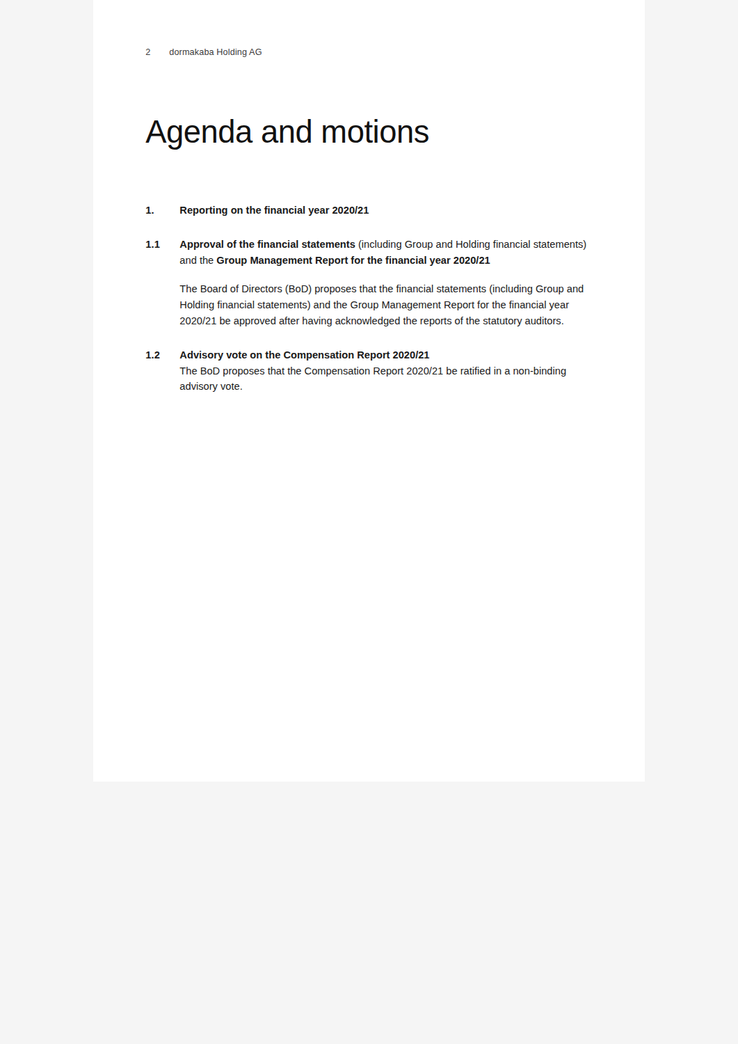2dormakaba Holding AG
Agenda and motions
1.
Reporting on the financial year 2020/21
1.1
Approval of the financial statements (including Group and Holding financial statements) and the Group Management Report for the financial year 2020/21
The Board of Directors (BoD) proposes that the financial statements (including Group and Holding financial statements) and the Group Management Report for the financial year 2020/21 be approved after having acknowledged the reports of the statutory auditors.
1.2
Advisory vote on the Compensation Report 2020/21
The BoD proposes that the Compensation Report 2020/21 be ratified in a non-binding advisory vote.